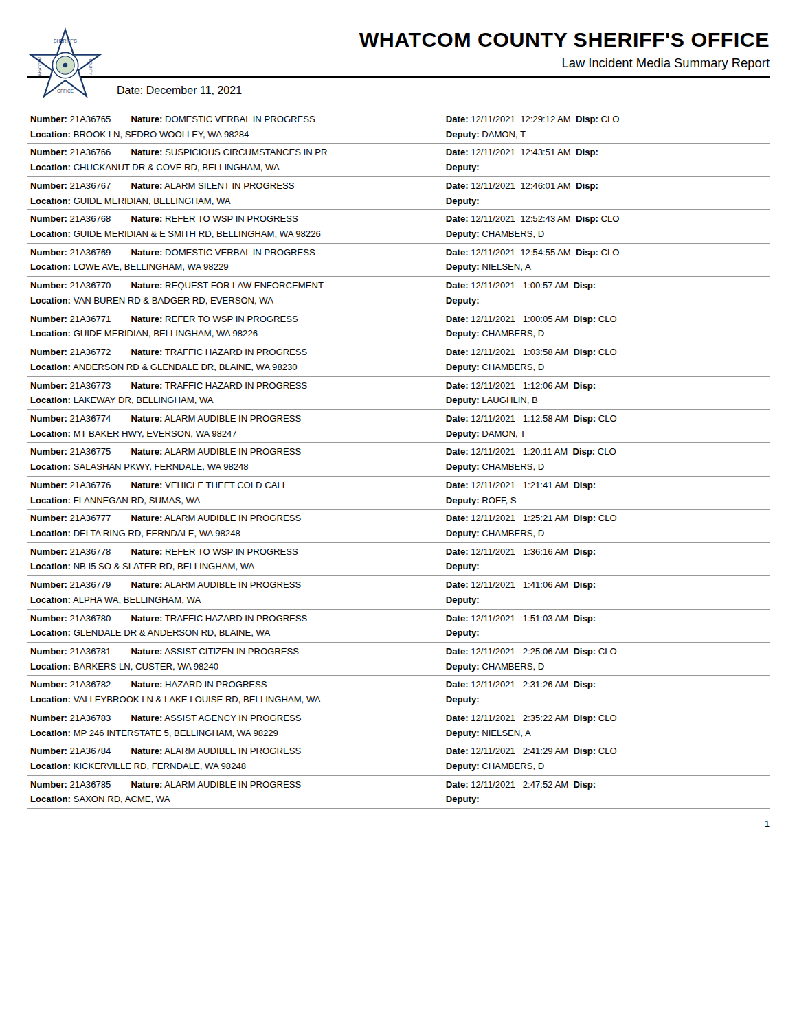SHERIFF'S OFFICE WHATCOM COUNTY
WHATCOM COUNTY SHERIFF'S OFFICE
Law Incident Media Summary Report
Date: December 11, 2021
| Number: 21A36765 Nature: DOMESTIC VERBAL IN PROGRESS | Date: 12/11/2021 12:29:12 AM Disp: CLO |
| Location: BROOK LN, SEDRO WOOLLEY, WA 98284 | Deputy: DAMON, T |
| Number: 21A36766 Nature: SUSPICIOUS CIRCUMSTANCES IN PR | Date: 12/11/2021 12:43:51 AM Disp: |
| Location: CHUCKANUT DR & COVE RD, BELLINGHAM, WA | Deputy: |
| Number: 21A36767 Nature: ALARM SILENT IN PROGRESS | Date: 12/11/2021 12:46:01 AM Disp: |
| Location: GUIDE MERIDIAN, BELLINGHAM, WA | Deputy: |
| Number: 21A36768 Nature: REFER TO WSP IN PROGRESS | Date: 12/11/2021 12:52:43 AM Disp: CLO |
| Location: GUIDE MERIDIAN & E SMITH RD, BELLINGHAM, WA 98226 | Deputy: CHAMBERS, D |
| Number: 21A36769 Nature: DOMESTIC VERBAL IN PROGRESS | Date: 12/11/2021 12:54:55 AM Disp: CLO |
| Location: LOWE AVE, BELLINGHAM, WA 98229 | Deputy: NIELSEN, A |
| Number: 21A36770 Nature: REQUEST FOR LAW ENFORCEMENT | Date: 12/11/2021 1:00:57 AM Disp: |
| Location: VAN BUREN RD & BADGER RD, EVERSON, WA | Deputy: |
| Number: 21A36771 Nature: REFER TO WSP IN PROGRESS | Date: 12/11/2021 1:00:05 AM Disp: CLO |
| Location: GUIDE MERIDIAN, BELLINGHAM, WA 98226 | Deputy: CHAMBERS, D |
| Number: 21A36772 Nature: TRAFFIC HAZARD IN PROGRESS | Date: 12/11/2021 1:03:58 AM Disp: CLO |
| Location: ANDERSON RD & GLENDALE DR, BLAINE, WA 98230 | Deputy: CHAMBERS, D |
| Number: 21A36773 Nature: TRAFFIC HAZARD IN PROGRESS | Date: 12/11/2021 1:12:06 AM Disp: |
| Location: LAKEWAY DR, BELLINGHAM, WA | Deputy: LAUGHLIN, B |
| Number: 21A36774 Nature: ALARM AUDIBLE IN PROGRESS | Date: 12/11/2021 1:12:58 AM Disp: CLO |
| Location: MT BAKER HWY, EVERSON, WA 98247 | Deputy: DAMON, T |
| Number: 21A36775 Nature: ALARM AUDIBLE IN PROGRESS | Date: 12/11/2021 1:20:11 AM Disp: CLO |
| Location: SALASHAN PKWY, FERNDALE, WA 98248 | Deputy: CHAMBERS, D |
| Number: 21A36776 Nature: VEHICLE THEFT COLD CALL | Date: 12/11/2021 1:21:41 AM Disp: |
| Location: FLANNEGAN RD, SUMAS, WA | Deputy: ROFF, S |
| Number: 21A36777 Nature: ALARM AUDIBLE IN PROGRESS | Date: 12/11/2021 1:25:21 AM Disp: CLO |
| Location: DELTA RING RD, FERNDALE, WA 98248 | Deputy: CHAMBERS, D |
| Number: 21A36778 Nature: REFER TO WSP IN PROGRESS | Date: 12/11/2021 1:36:16 AM Disp: |
| Location: NB I5 SO & SLATER RD, BELLINGHAM, WA | Deputy: |
| Number: 21A36779 Nature: ALARM AUDIBLE IN PROGRESS | Date: 12/11/2021 1:41:06 AM Disp: |
| Location: ALPHA WA, BELLINGHAM, WA | Deputy: |
| Number: 21A36780 Nature: TRAFFIC HAZARD IN PROGRESS | Date: 12/11/2021 1:51:03 AM Disp: |
| Location: GLENDALE DR & ANDERSON RD, BLAINE, WA | Deputy: |
| Number: 21A36781 Nature: ASSIST CITIZEN IN PROGRESS | Date: 12/11/2021 2:25:06 AM Disp: CLO |
| Location: BARKERS LN, CUSTER, WA 98240 | Deputy: CHAMBERS, D |
| Number: 21A36782 Nature: HAZARD IN PROGRESS | Date: 12/11/2021 2:31:26 AM Disp: |
| Location: VALLEYBROOK LN & LAKE LOUISE RD, BELLINGHAM, WA | Deputy: |
| Number: 21A36783 Nature: ASSIST AGENCY IN PROGRESS | Date: 12/11/2021 2:35:22 AM Disp: CLO |
| Location: MP 246 INTERSTATE 5, BELLINGHAM, WA 98229 | Deputy: NIELSEN, A |
| Number: 21A36784 Nature: ALARM AUDIBLE IN PROGRESS | Date: 12/11/2021 2:41:29 AM Disp: CLO |
| Location: KICKERVILLE RD, FERNDALE, WA 98248 | Deputy: CHAMBERS, D |
| Number: 21A36785 Nature: ALARM AUDIBLE IN PROGRESS | Date: 12/11/2021 2:47:52 AM Disp: |
| Location: SAXON RD, ACME, WA | Deputy: |
1